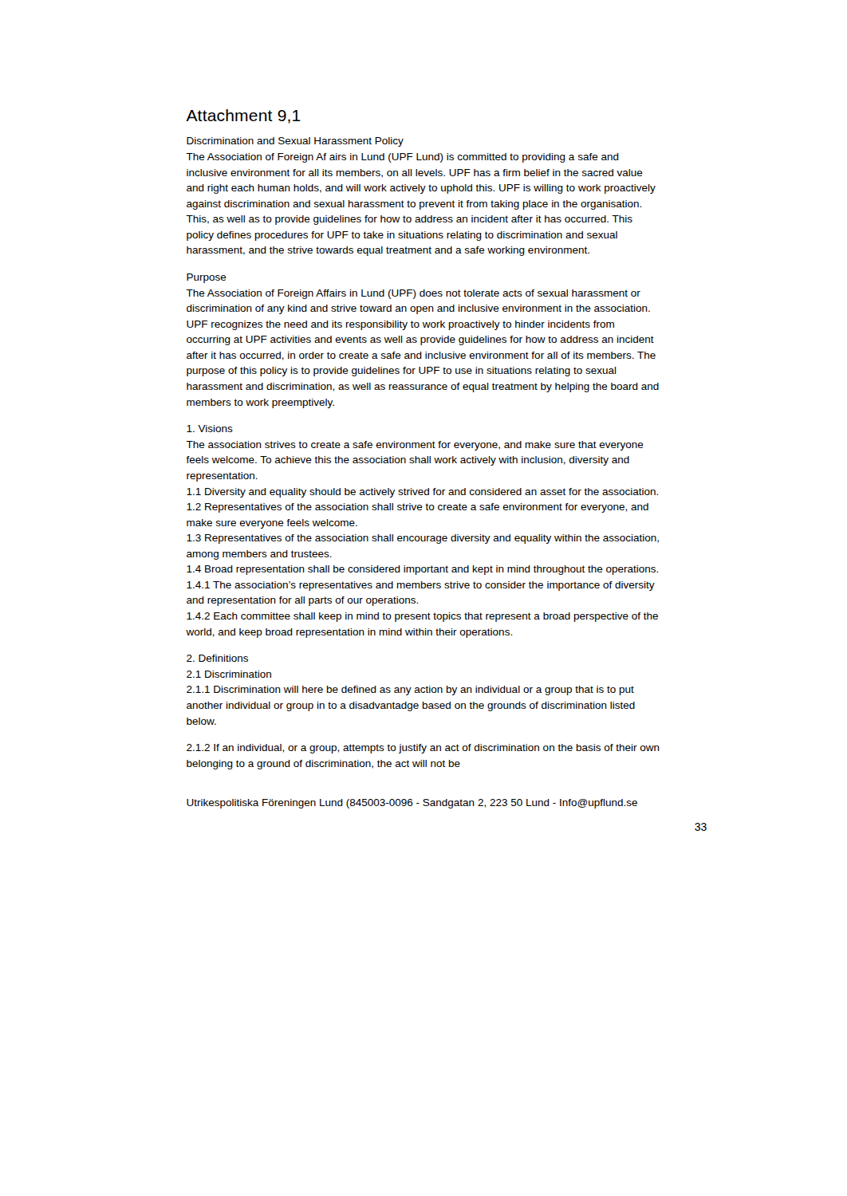Attachment 9,1
Discrimination and Sexual Harassment Policy
The Association of Foreign Af airs in Lund (UPF Lund) is committed to providing a safe and inclusive environment for all its members, on all levels. UPF has a firm belief in the sacred value and right each human holds, and will work actively to uphold this. UPF is willing to work proactively against discrimination and sexual harassment to prevent it from taking place in the organisation. This, as well as to provide guidelines for how to address an incident after it has occurred. This policy defines procedures for UPF to take in situations relating to discrimination and sexual harassment, and the strive towards equal treatment and a safe working environment.
Purpose
The Association of Foreign Affairs in Lund (UPF) does not tolerate acts of sexual harassment or discrimination of any kind and strive toward an open and inclusive environment in the association. UPF recognizes the need and its responsibility to work proactively to hinder incidents from occurring at UPF activities and events as well as provide guidelines for how to address an incident after it has occurred, in order to create a safe and inclusive environment for all of its members. The purpose of this policy is to provide guidelines for UPF to use in situations relating to sexual harassment and discrimination, as well as reassurance of equal treatment by helping the board and members to work preemptively.
1. Visions
The association strives to create a safe environment for everyone, and make sure that everyone feels welcome. To achieve this the association shall work actively with inclusion, diversity and representation.
1.1 Diversity and equality should be actively strived for and considered an asset for the association.
1.2 Representatives of the association shall strive to create a safe environment for everyone, and make sure everyone feels welcome.
1.3 Representatives of the association shall encourage diversity and equality within the association, among members and trustees.
1.4 Broad representation shall be considered important and kept in mind throughout the operations.
1.4.1 The association’s representatives and members strive to consider the importance of diversity and representation for all parts of our operations.
1.4.2 Each committee shall keep in mind to present topics that represent a broad perspective of the world, and keep broad representation in mind within their operations.
2. Definitions
2.1 Discrimination
2.1.1 Discrimination will here be defined as any action by an individual or a group that is to put another individual or group in to a disadvantadge based on the grounds of discrimination listed below.
2.1.2 If an individual, or a group, attempts to justify an act of discrimination on the basis of their own belonging to a ground of discrimination, the act will not be
Utrikespolitiska Föreningen Lund (845003-0096 - Sandgatan 2, 223 50 Lund - Info@upflund.se
33